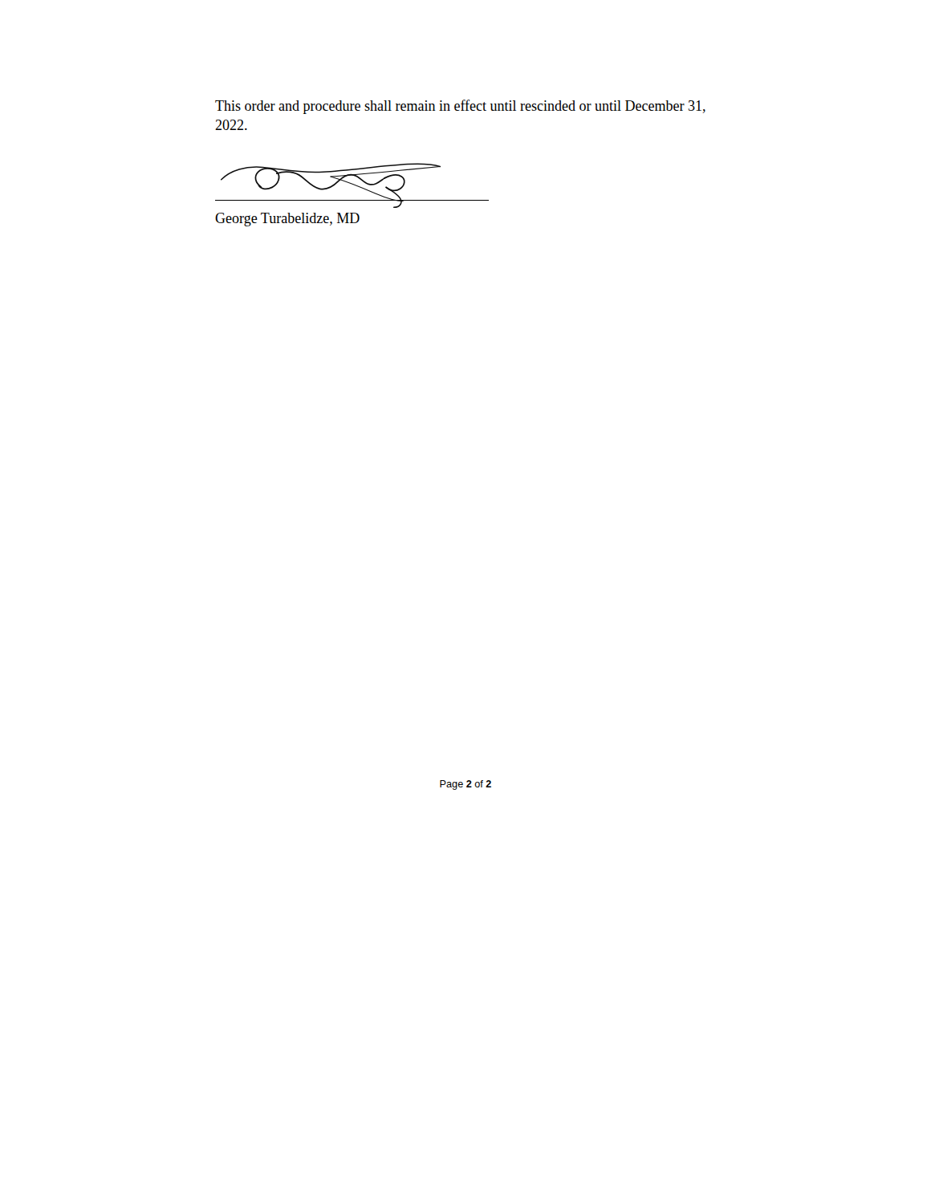This order and procedure shall remain in effect until rescinded or until December 31, 2022.
George Turabelidze, MD
Page 2 of 2